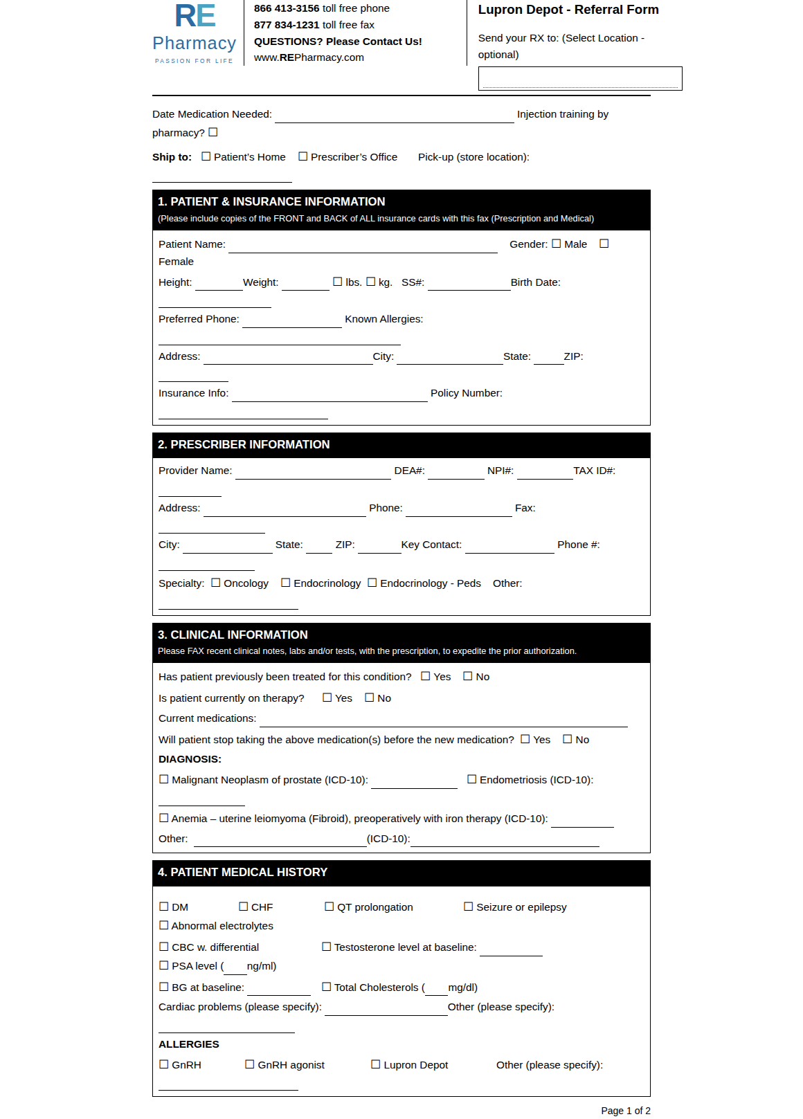RE
Pharmacy
PASSION FOR LIFE
866 413-3156 toll free phone
877 834-1231 toll free fax
QUESTIONS? Please Contact Us!
www.REPharmacy.com
Lupron Depot - Referral Form
Send your RX to: (Select Location - optional)
Date Medication Needed: Injection training by pharmacy? ☐
Ship to: ☐ Patient’s Home ☐ Prescriber’s Office Pick-up (store location):
1. PATIENT & INSURANCE INFORMATION (Please include copies of the FRONT and BACK of ALL insurance cards with this fax (Prescription and Medical)
Patient Name: Gender: ☐ Male ☐ Female
Height: Weight: ☐ lbs. ☐ kg. SS#: Birth Date:
Preferred Phone: Known Allergies:
Address: City: State: ZIP:
Insurance Info: Policy Number:
2. PRESCRIBER INFORMATION
Provider Name: DEA#: NPI#: TAX ID#:
Address: Phone: Fax:
City: State: ZIP: Key Contact: Phone #:
Specialty: ☐ Oncology ☐ Endocrinology ☐ Endocrinology - Peds Other:
3. CLINICAL INFORMATION Please FAX recent clinical notes, labs and/or tests, with the prescription, to expedite the prior authorization.
Has patient previously been treated for this condition? ☐ Yes ☐ No
Is patient currently on therapy? ☐ Yes ☐ No
Current medications:
Will patient stop taking the above medication(s) before the new medication? ☐ Yes ☐ No
DIAGNOSIS:
☐ Malignant Neoplasm of prostate (ICD-10): ☐ Endometriosis (ICD-10):
☐ Anemia – uterine leiomyoma (Fibroid), preoperatively with iron therapy (ICD-10):
Other: (ICD-10):
4. PATIENT MEDICAL HISTORY
☐ DM ☐ CHF ☐ QT prolongation ☐ Seizure or epilepsy ☐ Abnormal electrolytes
☐ CBC w. differential ☐ Testosterone level at baseline: ☐ PSA level ( ng/ml)
☐ BG at baseline: ☐ Total Cholesterols ( mg/dl)
Cardiac problems (please specify): Other (please specify):
ALLERGIES
☐ GnRH ☐ GnRH agonist ☐ Lupron Depot Other (please specify):
Page 1 of 2